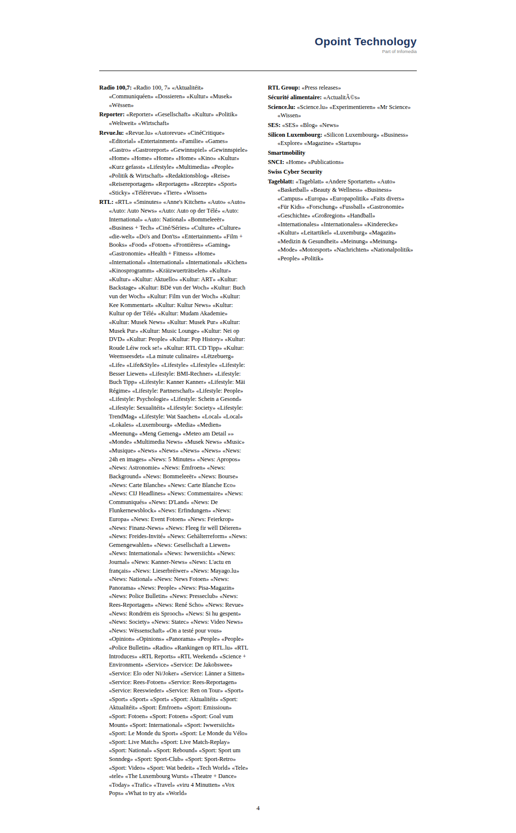Opoint Technology
Part of Infomedia
Radio 100,7: «Radio 100, 7» «Aktualitéit» «Communiquéen» «Dossieren» «Kultur» «Musek» «Wëssen»
Reporter: «Reporter» «Gesellschaft» «Kultur» «Politik» «Weltweit» «Wirtschaft»
Revue.lu: «Revue.lu» «Autorevue» «CinéCritique» «Editorial» «Entertainment» «Familie» «Games» «Gastro» «Gastroreport» «Gewinnspiel» «Gewinnspiele» «Home» «Home» «Home» «Home» «Kino» «Kultur» «Kurz gefasst» «Lifestyle» «Multimedia» «People» «Politik & Wirtschaft» «Redaktionsblog» «Reise» «Reisereportagen» «Reportagen» «Rezepte» «Sport» «Sticky» «Télérevue» «Tiere» «Wissen»
RTL: «RTL» «5minutes» «Anne's Kitchen» «Auto» «Auto» «Auto: Auto News» «Auto: Auto op der Télé» «Auto: International» «Auto: National» «Bommeleeër» «Business + Tech» «Ciné/Séries» «Culture» «Culture» «die-welt» «Do's and Don'ts» «Entertainment» «Film + Books» «Food» «Fotoen» «Frontières» «Gaming» «Gastronomie» «Health + Fitness» «Home» «International» «International» «International» «Kichen» «Kinosprogramm» «Kräizwuerträtselen» «Kultur» «Kultur» «Kultur: Aktuello» «Kultur: ART» «Kultur: Backstage» «Kultur: BDë vun der Woch» «Kultur: Buch vun der Woch» «Kultur: Film vun der Woch» «Kultur: Kee Kommentart» «Kultur: Kultur News» «Kultur: Kultur op der Télé» «Kultur: Mudam Akademie» «Kultur: Musek News» «Kultur: Musek Pur» «Kultur: Musek Pur» «Kultur: Music Lounge» «Kultur: Nei op DVD» «Kultur: People» «Kultur: Pop History» «Kultur: Roude Léiw rock se!» «Kultur: RTL CD Tipp» «Kultur: Weemseesdet» «La minute culinaire» «Lëtzebuerg» «Life» «Life&Style» «Lifestyle» «Lifestyle» «Lifestyle: Besser Liewen» «Lifestyle: BMI-Rechner» «Lifestyle: Buch Tipp» «Lifestyle: Kanner Kanner» «Lifestyle: Mäi Régime» «Lifestyle: Partnerschaft» «Lifestyle: People» «Lifestyle: Psychologie» «Lifestyle: Schein a Gesond» «Lifestyle: Sexualitéit» «Lifestyle: Society» «Lifestyle: TrendMag» «Lifestyle: Wat Saachen» «Local» «Local» «Lokales» «Luxembourg» «Media» «Medien» «Meenung» «Meng Gemeng» «Meteo am Detail »» «Monde» «Multimedia News» «Musek News» «Music» «Musique» «News» «News» «News» «News» «News: 24h en images» «News: 5 Minutes» «News: Apropos» «News: Astronomie» «News: Ëmfroen» «News: Background» «News: Bommeleeër» «News: Bourse» «News: Carte Blanche» «News: Carte Blanche Eco» «News: CIJ Headlines» «News: Commentaire» «News: Communiqués» «News: D'Land» «News: De Flunkernewsblock» «News: Erfindungen» «News: Europa» «News: Event Fotoen» «News: Feierkrop» «News: Finanz-News» «News: Fleeg fir wëll Déieren» «News: Freides-Invité» «News: Gehälterreform» «News: Gemengewahlen» «News: Gesellschaft a Liewen» «News: International» «News: Iwwersiicht» «News: Journal» «News: Kanner-News» «News: L'actu en français» «News: Lieserbréiwer» «News: Mayago.lu» «News: National» «News: News Fotoen» «News: Panorama» «News: People» «News: Pisa-Magazin» «News: Police Bulletin» «News: Presseclub» «News: Rees-Reportagen» «News: René Scho» «News: Revue» «News: Rondrëm eis Sprooch» «News: Si hu gespent» «News: Society» «News: Statec» «News: Video News» «News: Wëssenschaft» «On a testé pour vous» «Opinion» «Opinions» «Panorama» «People» «People» «Police Bulletin» «Radio» «Rankingen op RTL.lu» «RTL Introduces» «RTL Reports» «RTL Weekend» «Science + Environment» «Service» «Service: De Jakobswee» «Service: Elo oder Ni/Joker» «Service: Länner a Sitten» «Service: Rees-Fotoen» «Service: Rees-Reportagen» «Service: Reeswieder» «Service: Ren on Tour» «Sport» «Sport» «Sport» «Sport» «Sport: Aktualitéit» «Sport: Aktualitéit» «Sport: Ëmfroen» «Sport: Emissioun» «Sport: Fotoen» «Sport: Fotoen» «Sport: Goal vum Mount» «Sport: International» «Sport: Iwwersiicht» «Sport: Le Monde du Sport» «Sport: Le Monde du Vélo» «Sport: Live Match» «Sport: Live Match-Replay» «Sport: National» «Sport: Rebound» «Sport: Sport um Sonndeg» «Sport: Sport-Club» «Sport: Sport-Retro» «Sport: Video» «Sport: Wat bedeit» «Tech World» «Tele» «tele» «The Luxembourg Wurst» «Theatre + Dance» «Today» «Trafic» «Travel» «viru 4 Minutten» «Vox Pops» «What to try at» «World»
RTL Group: «Press releases»
Sécurité alimentaire: «ActualitÃ©s»
Science.lu: «Science.lu» «Experimentieren» «Mr Science» «Wissen»
SES: «SES» «Blog» «News»
Silicon Luxembourg: «Silicon Luxembourg» «Business» «Explore» «Magazine» «Startups»
Smartmobility
SNCI: «Home» «Publications»
Swiss Cyber Security
Tageblatt: «Tageblatt» «Andere Sportarten» «Auto» «Basketball» «Beauty & Wellness» «Business» «Campus» «Europa» «Europapolitik» «Faits divers» «Für Kids» «Forschung» «Fussball» «Gastronomie» «Geschichte» «Großregion» «Handball» «Internationales» «Internationales» «Kinderecke» «Kultur» «Leitartikel» «Luxemburg» «Magazin» «Medizin & Gesundheit» «Meinung» «Meinung» «Mode» «Motorsport» «Nachrichten» «Nationalpolitik» «People» «Politik»
4